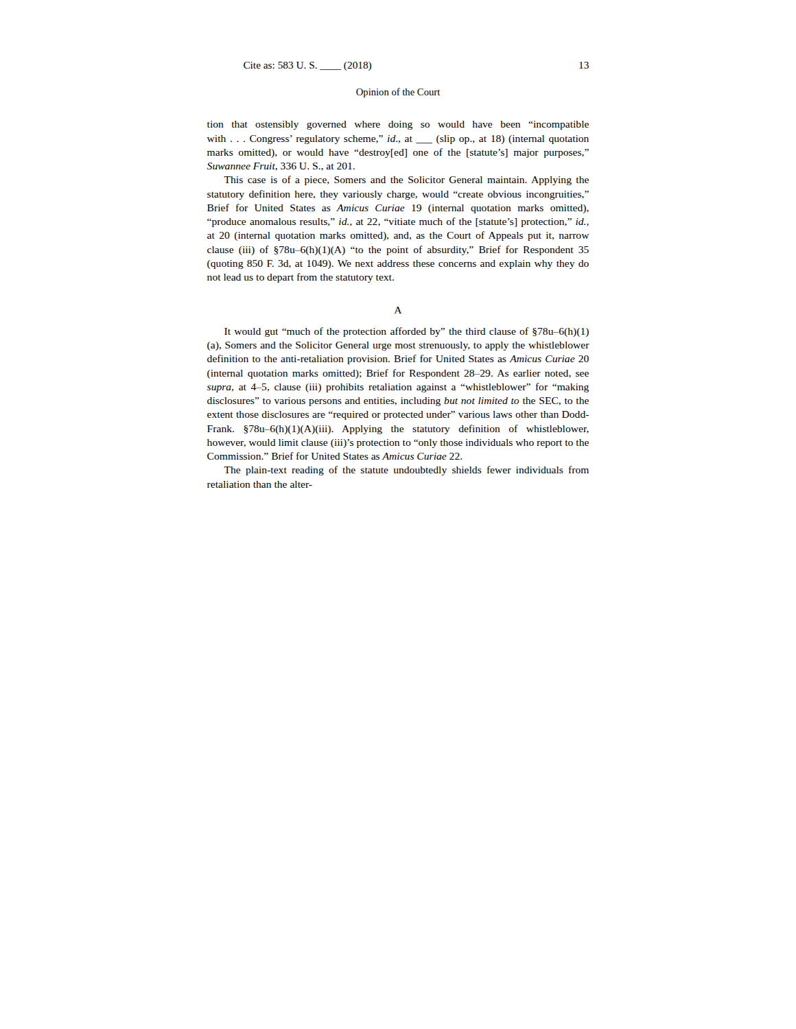Cite as: 583 U. S. ____ (2018)
13
Opinion of the Court
tion that ostensibly governed where doing so would have been “incompatible with . . . Congress’ regulatory scheme,” id., at ___ (slip op., at 18) (internal quotation marks omitted), or would have “destroy[ed] one of the [statute’s] major purposes,” Suwannee Fruit, 336 U. S., at 201.
This case is of a piece, Somers and the Solicitor General maintain. Applying the statutory definition here, they variously charge, would “create obvious incongruities,” Brief for United States as Amicus Curiae 19 (internal quotation marks omitted), “produce anomalous results,” id., at 22, “vitiate much of the [statute’s] protection,” id., at 20 (internal quotation marks omitted), and, as the Court of Appeals put it, narrow clause (iii) of §78u–6(h)(1)(A) “to the point of absurdity,” Brief for Respondent 35 (quoting 850 F. 3d, at 1049). We next address these concerns and explain why they do not lead us to depart from the statutory text.
A
It would gut “much of the protection afforded by” the third clause of §78u–6(h)(1)(a), Somers and the Solicitor General urge most strenuously, to apply the whistleblower definition to the anti-retaliation provision. Brief for United States as Amicus Curiae 20 (internal quotation marks omitted); Brief for Respondent 28–29. As earlier noted, see supra, at 4–5, clause (iii) prohibits retaliation against a “whistleblower” for “making disclosures” to various persons and entities, including but not limited to the SEC, to the extent those disclosures are “required or protected under” various laws other than Dodd-Frank. §78u–6(h)(1)(A)(iii). Applying the statutory definition of whistleblower, however, would limit clause (iii)’s protection to “only those individuals who report to the Commission.” Brief for United States as Amicus Curiae 22.
The plain-text reading of the statute undoubtedly shields fewer individuals from retaliation than the alter-